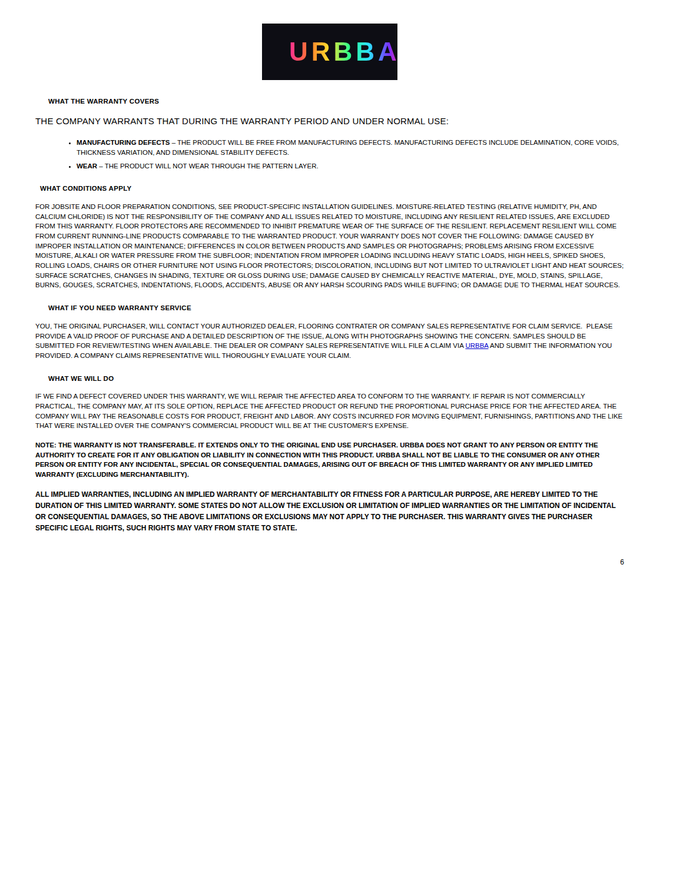URBBA
What the Warranty Covers
THE COMPANY WARRANTS THAT DURING THE WARRANTY PERIOD AND UNDER NORMAL USE:
MANUFACTURING DEFECTS – THE PRODUCT WILL BE FREE FROM MANUFACTURING DEFECTS. MANUFACTURING DEFECTS INCLUDE DELAMINATION, CORE VOIDS, THICKNESS VARIATION, AND DIMENSIONAL STABILITY DEFECTS.
WEAR – THE PRODUCT WILL NOT WEAR THROUGH THE PATTERN LAYER.
What Conditions Apply
FOR JOBSITE AND FLOOR PREPARATION CONDITIONS, SEE PRODUCT-SPECIFIC INSTALLATION GUIDELINES. MOISTURE-RELATED TESTING (RELATIVE HUMIDITY, PH, AND CALCIUM CHLORIDE) IS NOT THE RESPONSIBILITY OF THE COMPANY AND ALL ISSUES RELATED TO MOISTURE, INCLUDING ANY RESILIENT RELATED ISSUES, ARE EXCLUDED FROM THIS WARRANTY. FLOOR PROTECTORS ARE RECOMMENDED TO INHIBIT PREMATURE WEAR OF THE SURFACE OF THE RESILIENT. REPLACEMENT RESILIENT WILL COME FROM CURRENT RUNNING-LINE PRODUCTS COMPARABLE TO THE WARRANTED PRODUCT. YOUR WARRANTY DOES NOT COVER THE FOLLOWING: DAMAGE CAUSED BY IMPROPER INSTALLATION OR MAINTENANCE; DIFFERENCES IN COLOR BETWEEN PRODUCTS AND SAMPLES OR PHOTOGRAPHS; PROBLEMS ARISING FROM EXCESSIVE MOISTURE, ALKALI OR WATER PRESSURE FROM THE SUBFLOOR; INDENTATION FROM IMPROPER LOADING INCLUDING HEAVY STATIC LOADS, HIGH HEELS, SPIKED SHOES, ROLLING LOADS, CHAIRS OR OTHER FURNITURE NOT USING FLOOR PROTECTORS; DISCOLORATION, INCLUDING BUT NOT LIMITED TO ULTRAVIOLET LIGHT AND HEAT SOURCES; SURFACE SCRATCHES, CHANGES IN SHADING, TEXTURE OR GLOSS DURING USE; DAMAGE CAUSED BY CHEMICALLY REACTIVE MATERIAL, DYE, MOLD, STAINS, SPILLAGE, BURNS, GOUGES, SCRATCHES, INDENTATIONS, FLOODS, ACCIDENTS, ABUSE OR ANY HARSH SCOURING PADS WHILE BUFFING; OR DAMAGE DUE TO THERMAL HEAT SOURCES.
What If You Need Warranty Service
YOU, THE ORIGINAL PURCHASER, WILL CONTACT YOUR AUTHORIZED DEALER, FLOORING CONTRATER OR COMPANY SALES REPRESENTATIVE FOR CLAIM SERVICE. PLEASE PROVIDE A VALID PROOF OF PURCHASE AND A DETAILED DESCRIPTION OF THE ISSUE, ALONG WITH PHOTOGRAPHS SHOWING THE CONCERN. SAMPLES SHOULD BE SUBMITTED FOR REVIEW/TESTING WHEN AVAILABLE. THE DEALER OR COMPANY SALES REPRESENTATIVE WILL FILE A CLAIM VIA URBBA AND SUBMIT THE INFORMATION YOU PROVIDED. A COMPANY CLAIMS REPRESENTATIVE WILL THOROUGHLY EVALUATE YOUR CLAIM.
What We Will Do
IF WE FIND A DEFECT COVERED UNDER THIS WARRANTY, WE WILL REPAIR THE AFFECTED AREA TO CONFORM TO THE WARRANTY. IF REPAIR IS NOT COMMERCIALLY PRACTICAL, THE COMPANY MAY, AT ITS SOLE OPTION, REPLACE THE AFFECTED PRODUCT OR REFUND THE PROPORTIONAL PURCHASE PRICE FOR THE AFFECTED AREA. THE COMPANY WILL PAY THE REASONABLE COSTS FOR PRODUCT, FREIGHT AND LABOR. ANY COSTS INCURRED FOR MOVING EQUIPMENT, FURNISHINGS, PARTITIONS AND THE LIKE THAT WERE INSTALLED OVER THE COMPANY'S COMMERCIAL PRODUCT WILL BE AT THE CUSTOMER'S EXPENSE.
NOTE: THE WARRANTY IS NOT TRANSFERABLE. IT EXTENDS ONLY TO THE ORIGINAL END USE PURCHASER. URBBA DOES NOT GRANT TO ANY PERSON OR ENTITY THE AUTHORITY TO CREATE FOR IT ANY OBLIGATION OR LIABILITY IN CONNECTION WITH THIS PRODUCT. URBBA SHALL NOT BE LIABLE TO THE CONSUMER OR ANY OTHER PERSON OR ENTITY FOR ANY INCIDENTAL, SPECIAL OR CONSEQUENTIAL DAMAGES, ARISING OUT OF BREACH OF THIS LIMITED WARRANTY OR ANY IMPLIED LIMITED WARRANTY (EXCLUDING MERCHANTABILITY).
ALL IMPLIED WARRANTIES, INCLUDING AN IMPLIED WARRANTY OF MERCHANTABILITY OR FITNESS FOR A PARTICULAR PURPOSE, ARE HEREBY LIMITED TO THE DURATION OF THIS LIMITED WARRANTY. SOME STATES DO NOT ALLOW THE EXCLUSION OR LIMITATION OF IMPLIED WARRANTIES OR THE LIMITATION OF INCIDENTAL OR CONSEQUENTIAL DAMAGES, SO THE ABOVE LIMITATIONS OR EXCLUSIONS MAY NOT APPLY TO THE PURCHASER. THIS WARRANTY GIVES THE PURCHASER SPECIFIC LEGAL RIGHTS, SUCH RIGHTS MAY VARY FROM STATE TO STATE.
6